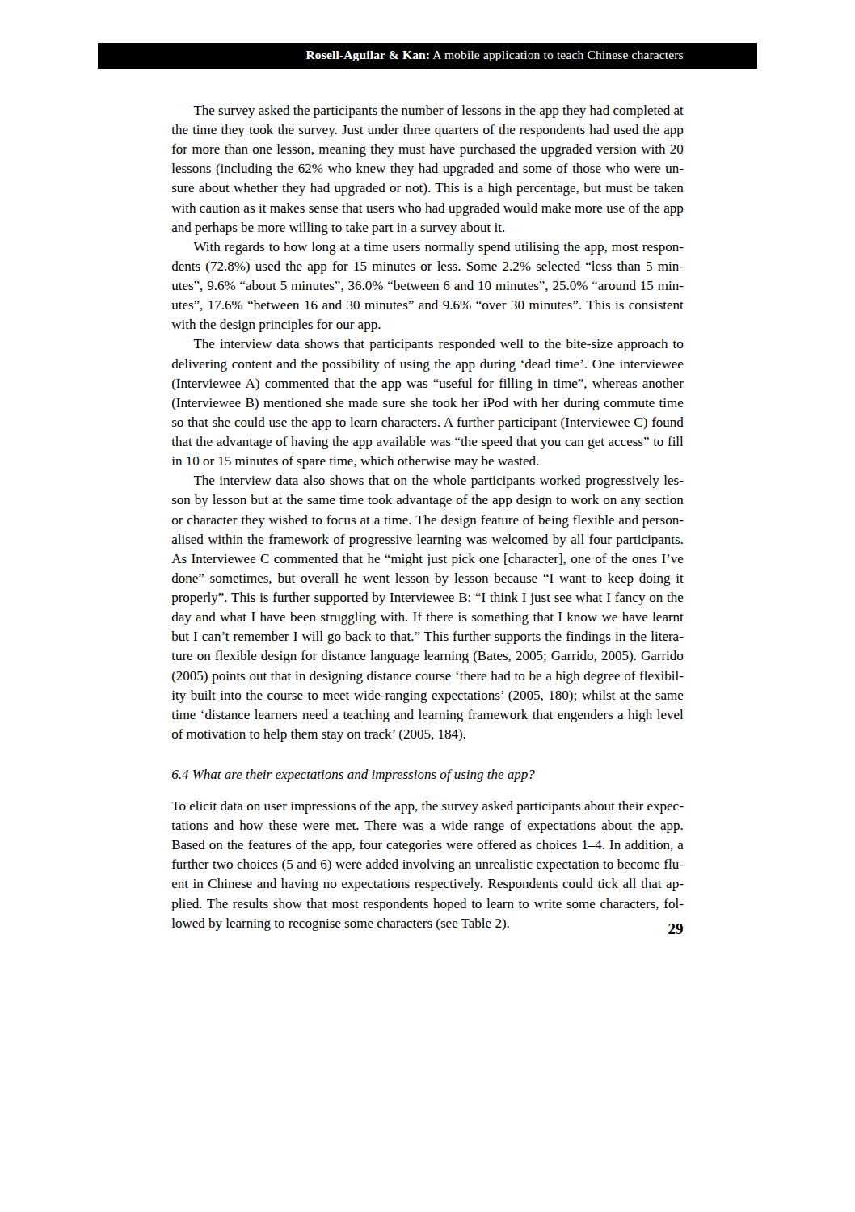Rosell-Aguilar & Kan: A mobile application to teach Chinese characters
The survey asked the participants the number of lessons in the app they had completed at the time they took the survey. Just under three quarters of the respondents had used the app for more than one lesson, meaning they must have purchased the upgraded version with 20 lessons (including the 62% who knew they had upgraded and some of those who were unsure about whether they had upgraded or not). This is a high percentage, but must be taken with caution as it makes sense that users who had upgraded would make more use of the app and perhaps be more willing to take part in a survey about it.
With regards to how long at a time users normally spend utilising the app, most respondents (72.8%) used the app for 15 minutes or less. Some 2.2% selected “less than 5 minutes”, 9.6% “about 5 minutes”, 36.0% “between 6 and 10 minutes”, 25.0% “around 15 minutes”, 17.6% “between 16 and 30 minutes” and 9.6% “over 30 minutes”. This is consistent with the design principles for our app.
The interview data shows that participants responded well to the bite-size approach to delivering content and the possibility of using the app during ‘dead time’. One interviewee (Interviewee A) commented that the app was “useful for filling in time”, whereas another (Interviewee B) mentioned she made sure she took her iPod with her during commute time so that she could use the app to learn characters. A further participant (Interviewee C) found that the advantage of having the app available was “the speed that you can get access” to fill in 10 or 15 minutes of spare time, which otherwise may be wasted.
The interview data also shows that on the whole participants worked progressively lesson by lesson but at the same time took advantage of the app design to work on any section or character they wished to focus at a time. The design feature of being flexible and personalised within the framework of progressive learning was welcomed by all four participants. As Interviewee C commented that he “might just pick one [character], one of the ones I’ve done” sometimes, but overall he went lesson by lesson because “I want to keep doing it properly”. This is further supported by Interviewee B: “I think I just see what I fancy on the day and what I have been struggling with. If there is something that I know we have learnt but I can’t remember I will go back to that.” This further supports the findings in the literature on flexible design for distance language learning (Bates, 2005; Garrido, 2005). Garrido (2005) points out that in designing distance course ‘there had to be a high degree of flexibility built into the course to meet wide-ranging expectations’ (2005, 180); whilst at the same time ‘distance learners need a teaching and learning framework that engenders a high level of motivation to help them stay on track’ (2005, 184).
6.4 What are their expectations and impressions of using the app?
To elicit data on user impressions of the app, the survey asked participants about their expectations and how these were met. There was a wide range of expectations about the app. Based on the features of the app, four categories were offered as choices 1–4. In addition, a further two choices (5 and 6) were added involving an unrealistic expectation to become fluent in Chinese and having no expectations respectively. Respondents could tick all that applied. The results show that most respondents hoped to learn to write some characters, followed by learning to recognise some characters (see Table 2).
29